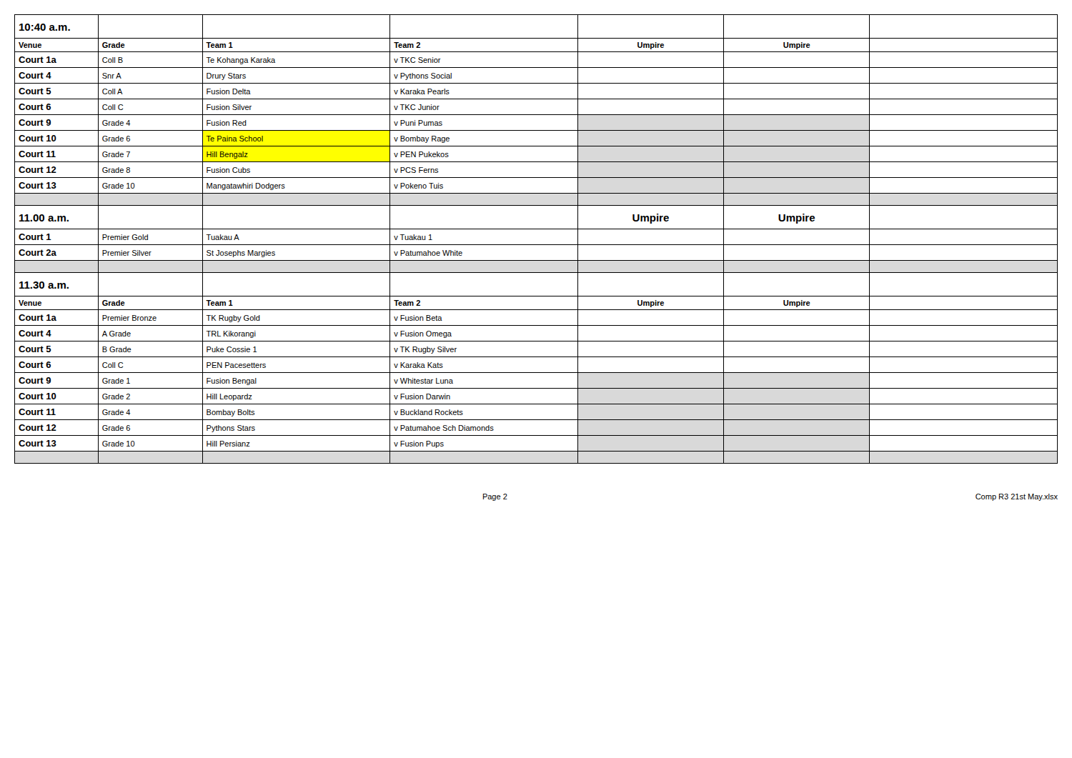| 10:40 a.m. | | | | | | |
| Venue | Grade | Team 1 | Team 2 | Umpire | Umpire | |
| Court 1a | Coll B | Te Kohanga Karaka | v TKC Senior | | | |
| Court 4 | Snr A | Drury Stars | v Pythons Social | | | |
| Court 5 | Coll A | Fusion Delta | v Karaka Pearls | | | |
| Court 6 | Coll C | Fusion Silver | v TKC Junior | | | |
| Court 9 | Grade 4 | Fusion Red | v Puni Pumas | | | |
| Court 10 | Grade 6 | Te Paina School | v Bombay Rage | | | |
| Court 11 | Grade 7 | Hill Bengalz | v PEN Pukekos | | | |
| Court 12 | Grade 8 | Fusion Cubs | v PCS Ferns | | | |
| Court 13 | Grade 10 | Mangatawhiri Dodgers | v Pokeno Tuis | | | |
| 11.00 a.m. | | | | Umpire | Umpire | |
| Court 1 | Premier Gold | Tuakau A | v Tuakau 1 | | | |
| Court 2a | Premier Silver | St Josephs Margies | v Patumahoe White | | | |
| 11.30 a.m. | | | | | | |
| Venue | Grade | Team 1 | Team 2 | Umpire | Umpire | |
| Court 1a | Premier Bronze | TK Rugby Gold | v Fusion Beta | | | |
| Court 4 | A Grade | TRL Kikorangi | v Fusion Omega | | | |
| Court 5 | B Grade | Puke Cossie 1 | v TK Rugby Silver | | | |
| Court 6 | Coll C | PEN Pacesetters | v Karaka Kats | | | |
| Court 9 | Grade 1 | Fusion Bengal | v Whitestar Luna | | | |
| Court 10 | Grade 2 | Hill Leopardz | v Fusion Darwin | | | |
| Court 11 | Grade 4 | Bombay Bolts | v Buckland Rockets | | | |
| Court 12 | Grade 6 | Pythons Stars | v Patumahoe Sch Diamonds | | | |
| Court 13 | Grade 10 | Hill Persianz | v Fusion Pups | | | |
Page 2
Comp R3 21st May.xlsx